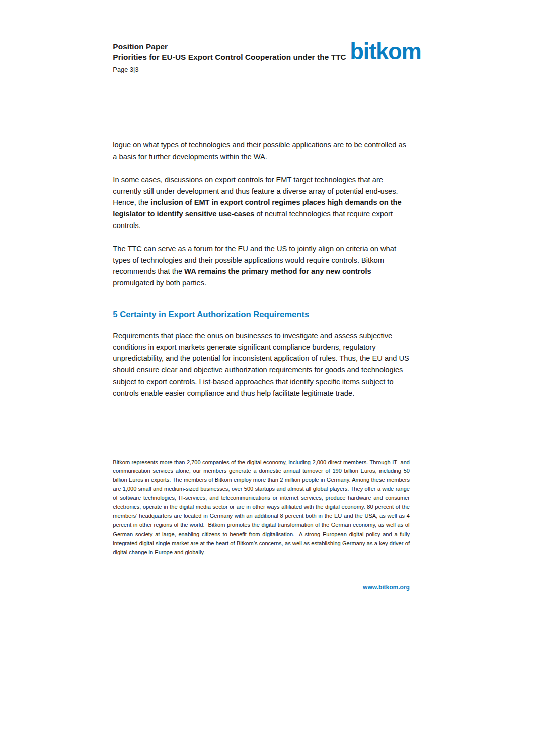Position Paper
Priorities for EU-US Export Control Cooperation under the TTC Page 3|3
bitkom
logue on what types of technologies and their possible applications are to be controlled as a basis for further developments within the WA.
In some cases, discussions on export controls for EMT target technologies that are currently still under development and thus feature a diverse array of potential end-uses. Hence, the inclusion of EMT in export control regimes places high demands on the legislator to identify sensitive use-cases of neutral technologies that require export controls.
The TTC can serve as a forum for the EU and the US to jointly align on criteria on what types of technologies and their possible applications would require controls. Bitkom recommends that the WA remains the primary method for any new controls promulgated by both parties.
5 Certainty in Export Authorization Requirements
Requirements that place the onus on businesses to investigate and assess subjective conditions in export markets generate significant compliance burdens, regulatory unpredictability, and the potential for inconsistent application of rules. Thus, the EU and US should ensure clear and objective authorization requirements for goods and technologies subject to export controls. List-based approaches that identify specific items subject to controls enable easier compliance and thus help facilitate legitimate trade.
Bitkom represents more than 2,700 companies of the digital economy, including 2,000 direct members. Through IT- and communication services alone, our members generate a domestic annual turnover of 190 billion Euros, including 50 billion Euros in exports. The members of Bitkom employ more than 2 million people in Germany. Among these members are 1,000 small and medium-sized businesses, over 500 startups and almost all global players. They offer a wide range of software technologies, IT-services, and telecommunications or internet services, produce hardware and consumer electronics, operate in the digital media sector or are in other ways affiliated with the digital economy. 80 percent of the members’ headquarters are located in Germany with an additional 8 percent both in the EU and the USA, as well as 4 percent in other regions of the world. Bitkom promotes the digital transformation of the German economy, as well as of German society at large, enabling citizens to benefit from digitalisation. A strong European digital policy and a fully integrated digital single market are at the heart of Bitkom’s concerns, as well as establishing Germany as a key driver of digital change in Europe and globally.
www.bitkom.org